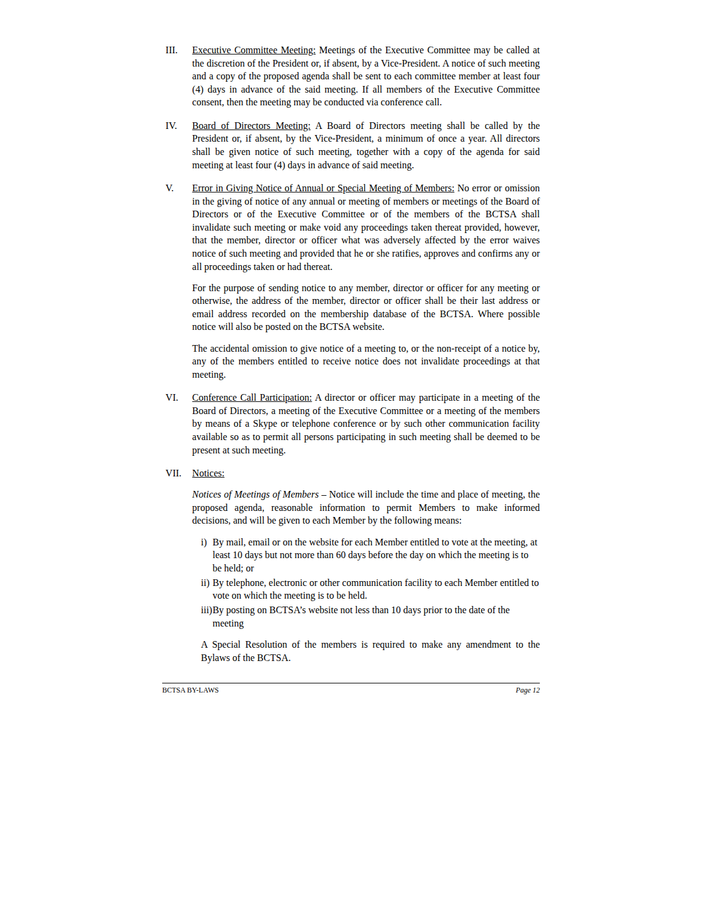III.
Executive Committee Meeting: Meetings of the Executive Committee may be called at the discretion of the President or, if absent, by a Vice-President. A notice of such meeting and a copy of the proposed agenda shall be sent to each committee member at least four (4) days in advance of the said meeting. If all members of the Executive Committee consent, then the meeting may be conducted via conference call.
IV.
Board of Directors Meeting: A Board of Directors meeting shall be called by the President or, if absent, by the Vice-President, a minimum of once a year. All directors shall be given notice of such meeting, together with a copy of the agenda for said meeting at least four (4) days in advance of said meeting.
V.
Error in Giving Notice of Annual or Special Meeting of Members: No error or omission in the giving of notice of any annual or meeting of members or meetings of the Board of Directors or of the Executive Committee or of the members of the BCTSA shall invalidate such meeting or make void any proceedings taken thereat provided, however, that the member, director or officer what was adversely affected by the error waives notice of such meeting and provided that he or she ratifies, approves and confirms any or all proceedings taken or had thereat.
For the purpose of sending notice to any member, director or officer for any meeting or otherwise, the address of the member, director or officer shall be their last address or email address recorded on the membership database of the BCTSA. Where possible notice will also be posted on the BCTSA website.
The accidental omission to give notice of a meeting to, or the non-receipt of a notice by, any of the members entitled to receive notice does not invalidate proceedings at that meeting.
VI.
Conference Call Participation: A director or officer may participate in a meeting of the Board of Directors, a meeting of the Executive Committee or a meeting of the members by means of a Skype or telephone conference or by such other communication facility available so as to permit all persons participating in such meeting shall be deemed to be present at such meeting.
VII.
Notices:
Notices of Meetings of Members – Notice will include the time and place of meeting, the proposed agenda, reasonable information to permit Members to make informed decisions, and will be given to each Member by the following means:
i) By mail, email or on the website for each Member entitled to vote at the meeting, at least 10 days but not more than 60 days before the day on which the meeting is to be held; or
ii) By telephone, electronic or other communication facility to each Member entitled to vote on which the meeting is to be held.
iii) By posting on BCTSA’s website not less than 10 days prior to the date of the meeting
A Special Resolution of the members is required to make any amendment to the Bylaws of the BCTSA.
BCTSA BY-LAWS Page 12